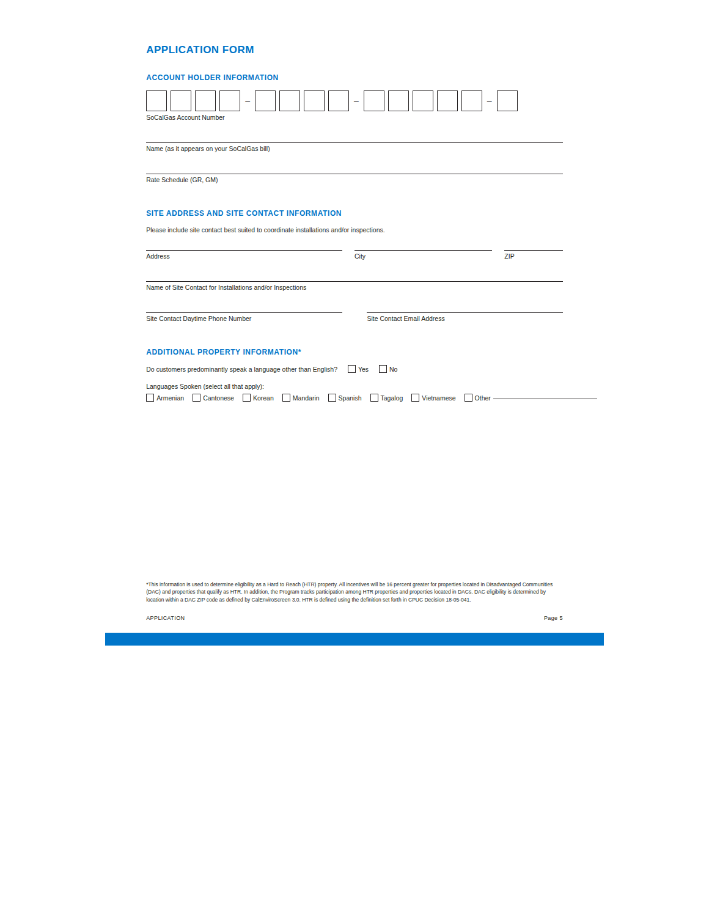APPLICATION FORM
ACCOUNT HOLDER INFORMATION
–
–
–
SoCalGas Account Number
Name (as it appears on your SoCalGas bill)
Rate Schedule (GR, GM)
SITE ADDRESS AND SITE CONTACT INFORMATION
Please include site contact best suited to coordinate installations and/or inspections.
Address
City
ZIP
Name of Site Contact for Installations and/or Inspections
Site Contact Daytime Phone Number
Site Contact Email Address
ADDITIONAL PROPERTY INFORMATION*
Do customers predominantly speak a language other than English? Yes No
Languages Spoken (select all that apply):
Armenian Cantonese Korean Mandarin Spanish Tagalog Vietnamese Other
*This information is used to determine eligibility as a Hard to Reach (HTR) property. All incentives will be 16 percent greater for properties located in Disadvantaged Communities (DAC) and properties that qualify as HTR. In addition, the Program tracks participation among HTR properties and properties located in DACs. DAC eligibility is determined by location within a DAC ZIP code as defined by CalEnviroScreen 3.0. HTR is defined using the definition set forth in CPUC Decision 18-05-041.
APPLICATION Page 5